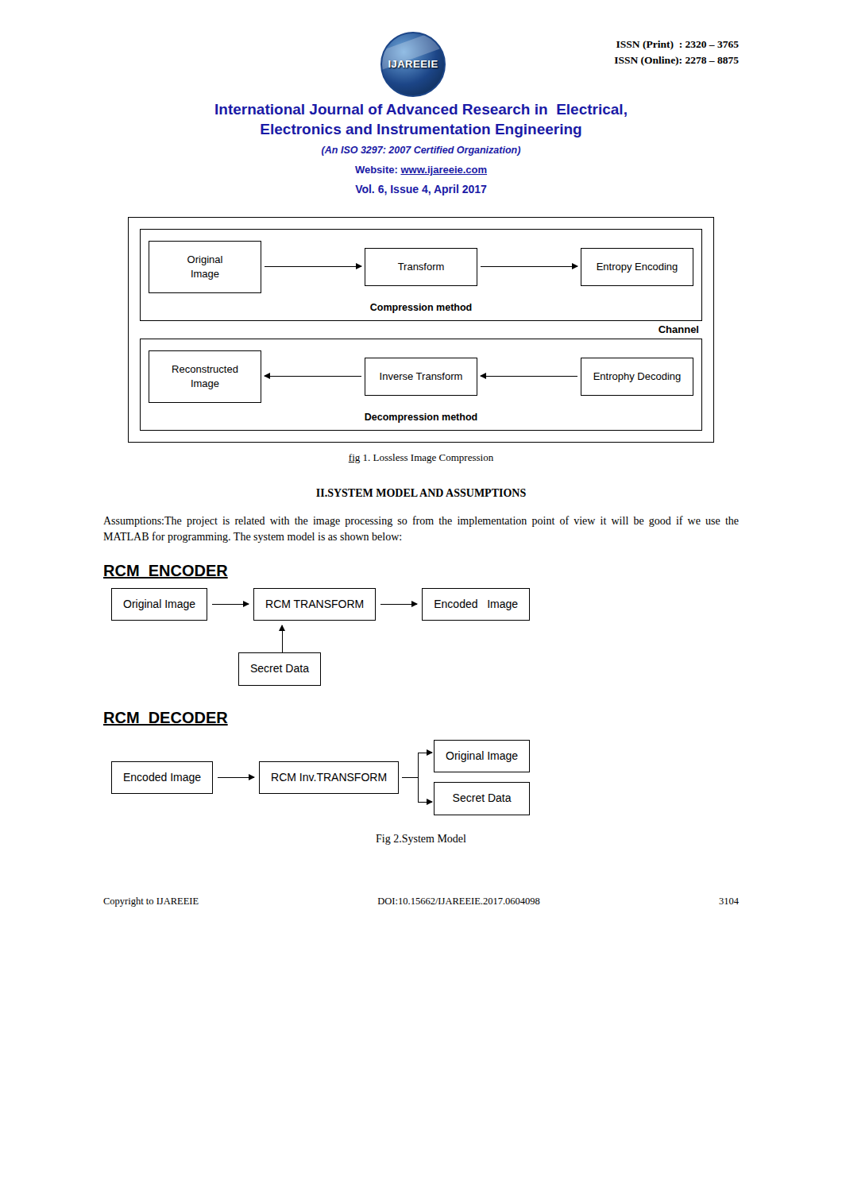IJAREEIE
ISSN (Print) : 2320 – 3765
ISSN (Online): 2278 – 8875
International Journal of Advanced Research in Electrical, Electronics and Instrumentation Engineering
(An ISO 3297: 2007 Certified Organization)
Website: www.ijareeie.com
Vol. 6, Issue 4, April 2017
Original
Image
Transform
Entropy Encoding
Compression method
Channel
Reconstructed
Image
Inverse Transform
Entrophy Decoding
Decompression method
fig 1. Lossless Image Compression
II.SYSTEM MODEL AND ASSUMPTIONS
Assumptions:The project is related with the image processing so from the implementation point of view it will be good if we use the MATLAB for programming. The system model is as shown below:
RCM ENCODER
Original Image
RCM TRANSFORM
Encoded Image
Secret Data
RCM DECODER
Encoded Image
RCM Inv.TRANSFORM
Original Image
Secret Data
Fig 2.System Model
Copyright to IJAREEIE
DOI:10.15662/IJAREEIE.2017.0604098
3104